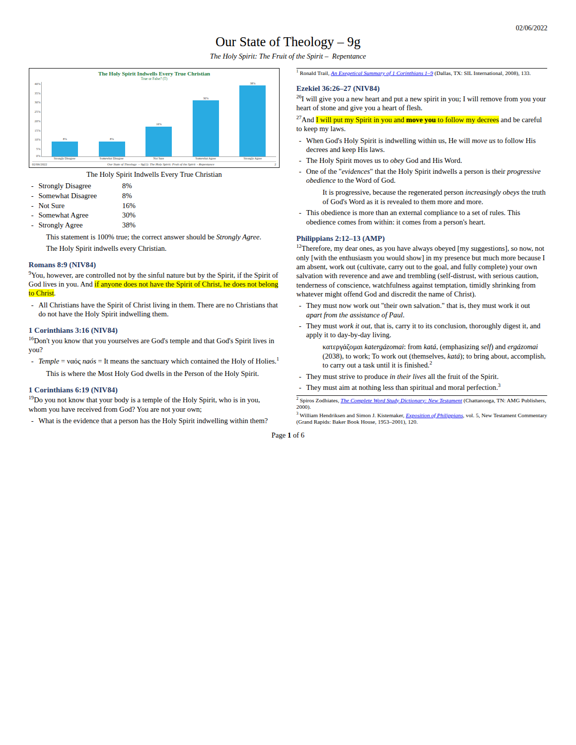02/06/2022
Our State of Theology – 9g
The Holy Spirit: The Fruit of the Spirit – Repentance
The Holy Spirit Indwells Every True Christian
True or False? (T)
40% 35% 30% 25% 20% 15% 10% 5% 0%
8%
8%
16%
30%
38%
Strongly Disagree Somewhat Disagree Not Sure Somewhat Agree Strongly Agree
02/06/2022 Our State of Theology – 9g(1): The Holy Spirit: Fruit of the Spirit - Repentance 2
The Holy Spirit Indwells Every True Christian
Strongly Disagree8%
Somewhat Disagree8%
Not Sure16%
Somewhat Agree30%
Strongly Agree38%
This statement is 100% true; the correct answer should be Strongly Agree.
The Holy Spirit indwells every Christian.
Romans 8:9 (NIV84)
9You, however, are controlled not by the sinful nature but by the Spirit, if the Spirit of God lives in you. And if anyone does not have the Spirit of Christ, he does not belong to Christ.
All Christians have the Spirit of Christ living in them. There are no Christians that do not have the Holy Spirit indwelling them.
1 Corinthians 3:16 (NIV84)
16Don't you know that you yourselves are God's temple and that God's Spirit lives in you?
Temple = ναός naós = It means the sanctuary which contained the Holy of Holies.1
This is where the Most Holy God dwells in the Person of the Holy Spirit.
1 Corinthians 6:19 (NIV84)
19Do you not know that your body is a temple of the Holy Spirit, who is in you, whom you have received from God? You are not your own;
What is the evidence that a person has the Holy Spirit indwelling within them?
1 Ronald Trail, An Exegetical Summary of 1 Corinthians 1–9 (Dallas, TX: SIL International, 2008), 133.
Ezekiel 36:26–27 (NIV84)
26I will give you a new heart and put a new spirit in you; I will remove from you your heart of stone and give you a heart of flesh.
27And I will put my Spirit in you and move you to follow my decrees and be careful to keep my laws.
When God's Holy Spirit is indwelling within us, He will move us to follow His decrees and keep His laws.
The Holy Spirit moves us to obey God and His Word.
One of the "evidences" that the Holy Spirit indwells a person is their progressive obedience to the Word of God.
It is progressive, because the regenerated person increasingly obeys the truth of God's Word as it is revealed to them more and more.
This obedience is more than an external compliance to a set of rules. This obedience comes from within: it comes from a person's heart.
Philippians 2:12–13 (AMP)
12Therefore, my dear ones, as you have always obeyed [my suggestions], so now, not only [with the enthusiasm you would show] in my presence but much more because I am absent, work out (cultivate, carry out to the goal, and fully complete) your own salvation with reverence and awe and trembling (self-distrust, with serious caution, tenderness of conscience, watchfulness against temptation, timidly shrinking from whatever might offend God and discredit the name of Christ).
They must now work out "their own salvation." that is, they must work it out apart from the assistance of Paul.
They must work it out, that is, carry it to its conclusion, thoroughly digest it, and apply it to day-by-day living.
κατεργάζομαι katergázomai: from katá, (emphasizing self) and ergázomai (2038), to work; To work out (themselves, katá); to bring about, accomplish, to carry out a task until it is finished.2
They must strive to produce in their lives all the fruit of the Spirit.
They must aim at nothing less than spiritual and moral perfection.3
2 Spiros Zodhiates, The Complete Word Study Dictionary: New Testament (Chattanooga, TN: AMG Publishers, 2000).
3 William Hendriksen and Simon J. Kistemaker, Exposition of Philippians, vol. 5, New Testament Commentary (Grand Rapids: Baker Book House, 1953–2001), 120.
Page 1 of 6